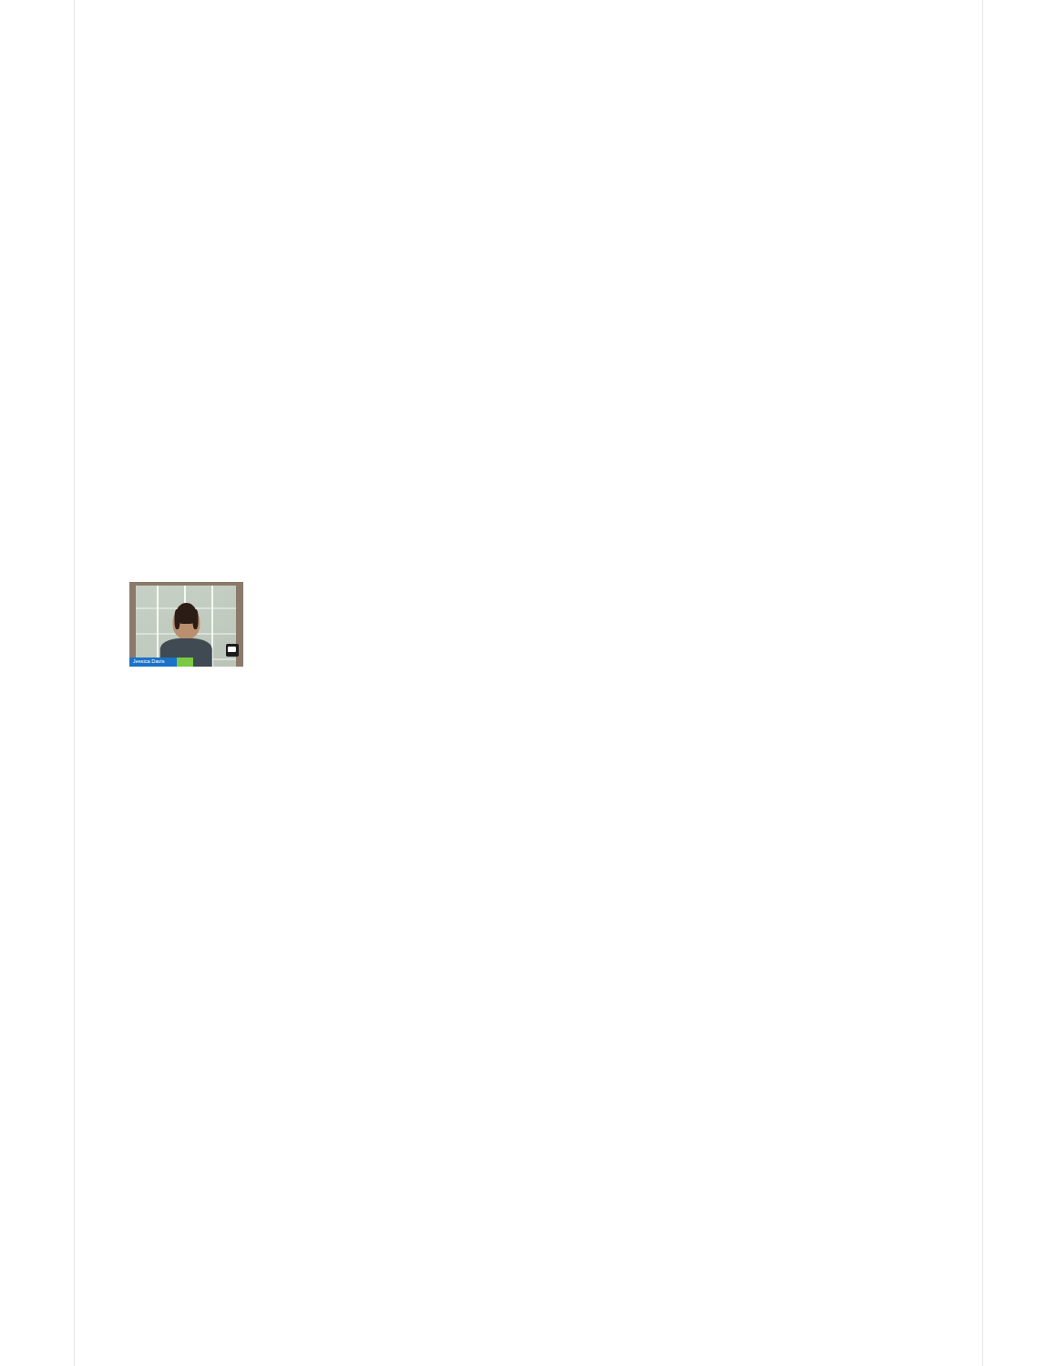Jessica Davis